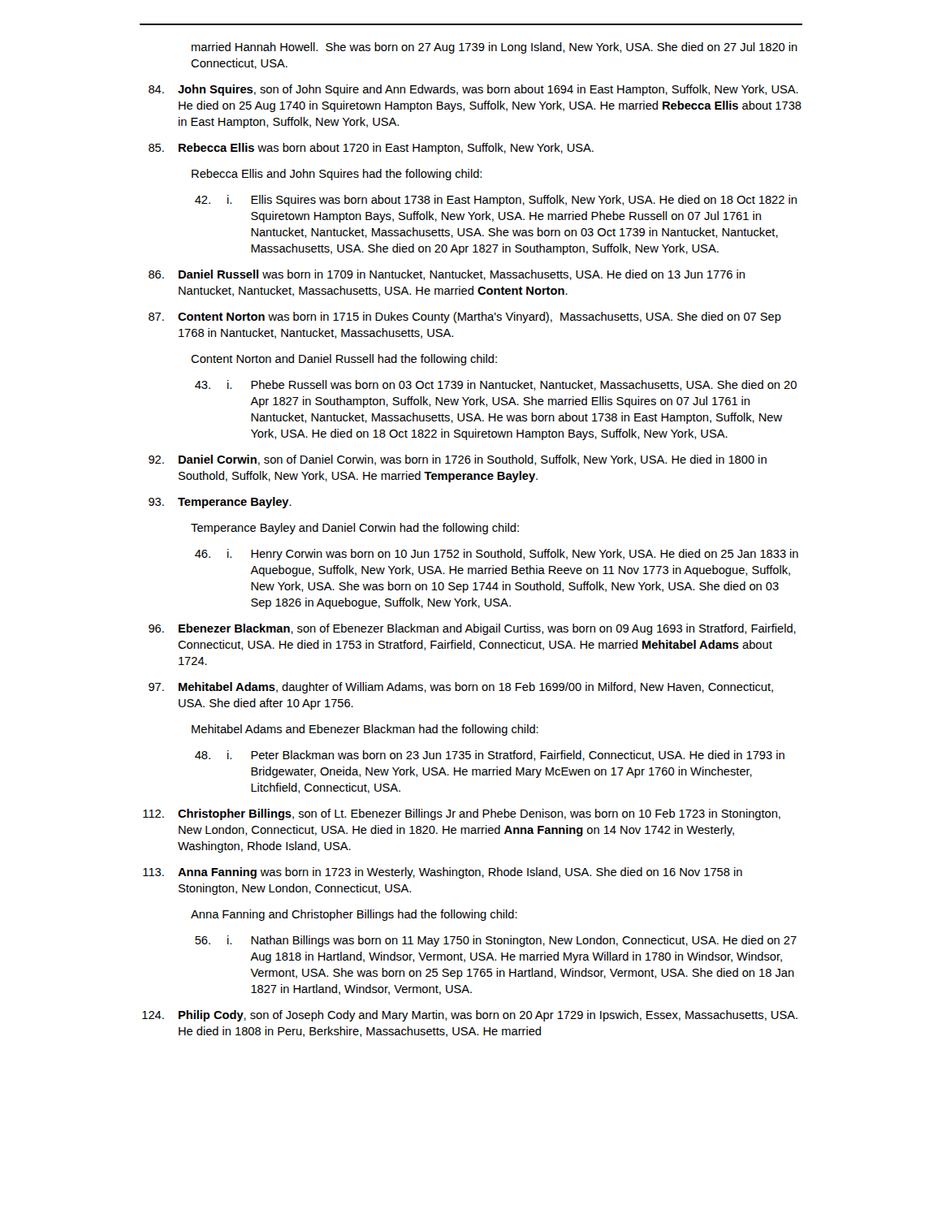married Hannah Howell. She was born on 27 Aug 1739 in Long Island, New York, USA. She died on 27 Jul 1820 in Connecticut, USA.
84.
John Squires, son of John Squire and Ann Edwards, was born about 1694 in East Hampton, Suffolk, New York, USA. He died on 25 Aug 1740 in Squiretown Hampton Bays, Suffolk, New York, USA. He married Rebecca Ellis about 1738 in East Hampton, Suffolk, New York, USA.
85.
Rebecca Ellis was born about 1720 in East Hampton, Suffolk, New York, USA.
Rebecca Ellis and John Squires had the following child:
42.
i.
Ellis Squires was born about 1738 in East Hampton, Suffolk, New York, USA. He died on 18 Oct 1822 in Squiretown Hampton Bays, Suffolk, New York, USA. He married Phebe Russell on 07 Jul 1761 in Nantucket, Nantucket, Massachusetts, USA. She was born on 03 Oct 1739 in Nantucket, Nantucket, Massachusetts, USA. She died on 20 Apr 1827 in Southampton, Suffolk, New York, USA.
86.
Daniel Russell was born in 1709 in Nantucket, Nantucket, Massachusetts, USA. He died on 13 Jun 1776 in Nantucket, Nantucket, Massachusetts, USA. He married Content Norton.
87.
Content Norton was born in 1715 in Dukes County (Martha's Vinyard), Massachusetts, USA. She died on 07 Sep 1768 in Nantucket, Nantucket, Massachusetts, USA.
Content Norton and Daniel Russell had the following child:
43.
i.
Phebe Russell was born on 03 Oct 1739 in Nantucket, Nantucket, Massachusetts, USA. She died on 20 Apr 1827 in Southampton, Suffolk, New York, USA. She married Ellis Squires on 07 Jul 1761 in Nantucket, Nantucket, Massachusetts, USA. He was born about 1738 in East Hampton, Suffolk, New York, USA. He died on 18 Oct 1822 in Squiretown Hampton Bays, Suffolk, New York, USA.
92.
Daniel Corwin, son of Daniel Corwin, was born in 1726 in Southold, Suffolk, New York, USA. He died in 1800 in Southold, Suffolk, New York, USA. He married Temperance Bayley.
93.
Temperance Bayley.
Temperance Bayley and Daniel Corwin had the following child:
46.
i.
Henry Corwin was born on 10 Jun 1752 in Southold, Suffolk, New York, USA. He died on 25 Jan 1833 in Aquebogue, Suffolk, New York, USA. He married Bethia Reeve on 11 Nov 1773 in Aquebogue, Suffolk, New York, USA. She was born on 10 Sep 1744 in Southold, Suffolk, New York, USA. She died on 03 Sep 1826 in Aquebogue, Suffolk, New York, USA.
96.
Ebenezer Blackman, son of Ebenezer Blackman and Abigail Curtiss, was born on 09 Aug 1693 in Stratford, Fairfield, Connecticut, USA. He died in 1753 in Stratford, Fairfield, Connecticut, USA. He married Mehitabel Adams about 1724.
97.
Mehitabel Adams, daughter of William Adams, was born on 18 Feb 1699/00 in Milford, New Haven, Connecticut, USA. She died after 10 Apr 1756.
Mehitabel Adams and Ebenezer Blackman had the following child:
48.
i.
Peter Blackman was born on 23 Jun 1735 in Stratford, Fairfield, Connecticut, USA. He died in 1793 in Bridgewater, Oneida, New York, USA. He married Mary McEwen on 17 Apr 1760 in Winchester, Litchfield, Connecticut, USA.
112.
Christopher Billings, son of Lt. Ebenezer Billings Jr and Phebe Denison, was born on 10 Feb 1723 in Stonington, New London, Connecticut, USA. He died in 1820. He married Anna Fanning on 14 Nov 1742 in Westerly, Washington, Rhode Island, USA.
113.
Anna Fanning was born in 1723 in Westerly, Washington, Rhode Island, USA. She died on 16 Nov 1758 in Stonington, New London, Connecticut, USA.
Anna Fanning and Christopher Billings had the following child:
56.
i.
Nathan Billings was born on 11 May 1750 in Stonington, New London, Connecticut, USA. He died on 27 Aug 1818 in Hartland, Windsor, Vermont, USA. He married Myra Willard in 1780 in Windsor, Windsor, Vermont, USA. She was born on 25 Sep 1765 in Hartland, Windsor, Vermont, USA. She died on 18 Jan 1827 in Hartland, Windsor, Vermont, USA.
124.
Philip Cody, son of Joseph Cody and Mary Martin, was born on 20 Apr 1729 in Ipswich, Essex, Massachusetts, USA. He died in 1808 in Peru, Berkshire, Massachusetts, USA. He married